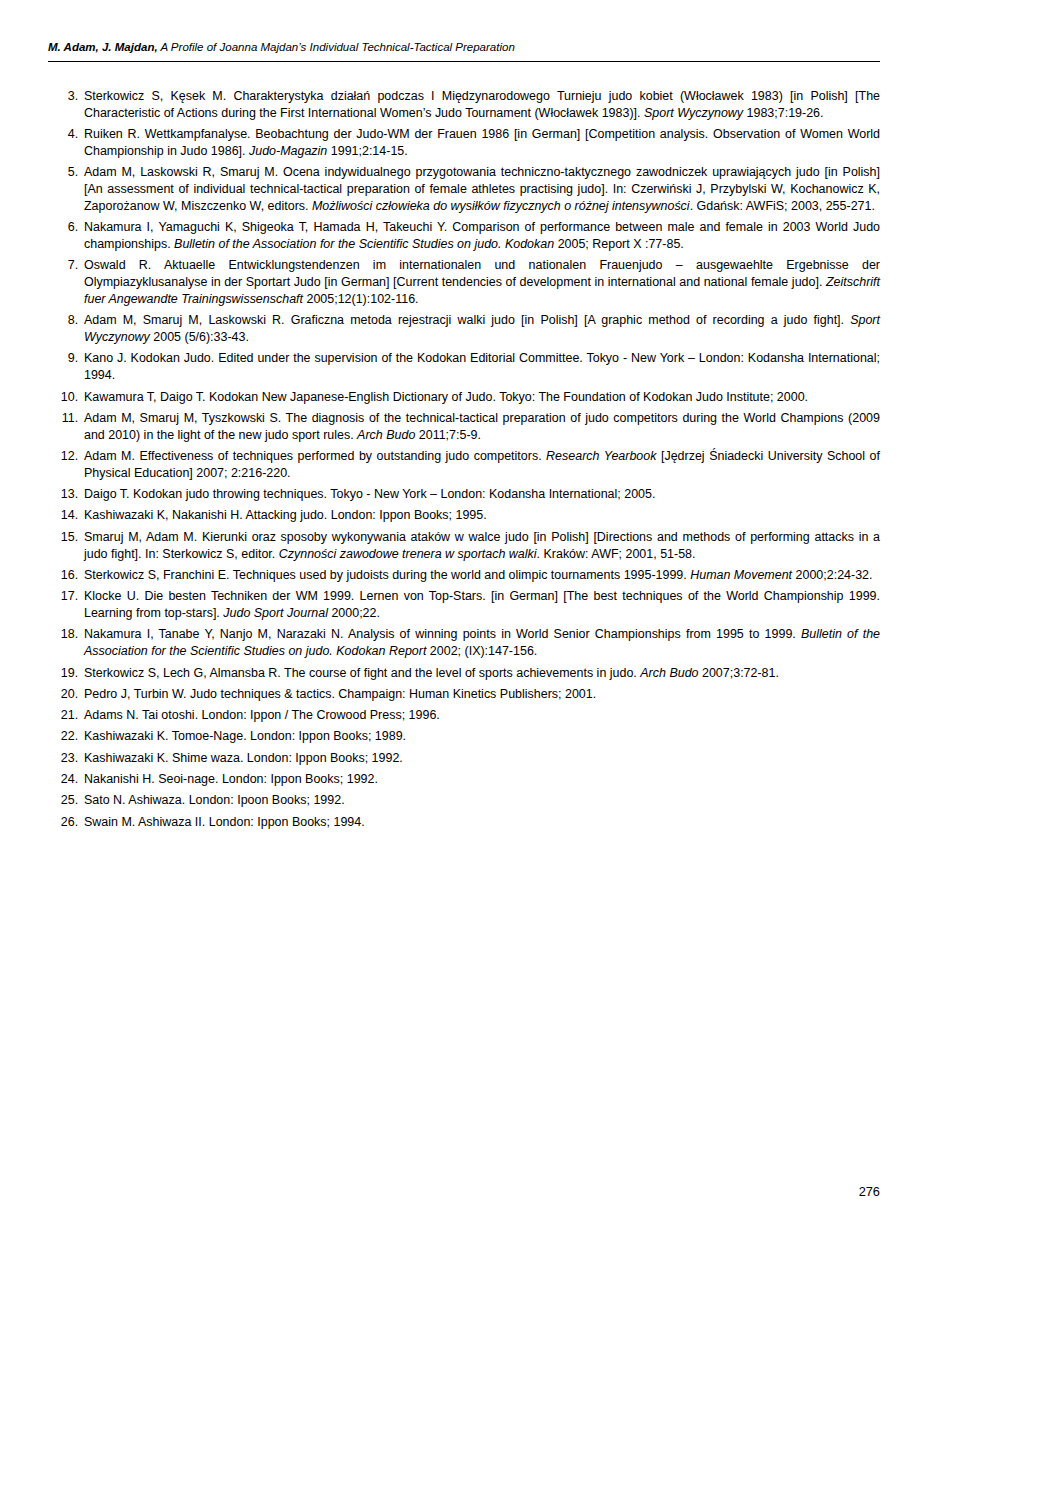M. Adam, J. Majdan, A Profile of Joanna Majdan’s Individual Technical-Tactical Preparation
Sterkowicz S, Kęsek M. Charakterystyka działań podczas I Międzynarodowego Turnieju judo kobiet (Włocławek 1983) [in Polish] [The Characteristic of Actions during the First International Women’s Judo Tournament (Włocławek 1983)]. Sport Wyczynowy 1983;7:19-26.
Ruiken R. Wettkampfanalyse. Beobachtung der Judo-WM der Frauen 1986 [in German] [Competition analysis. Observation of Women World Championship in Judo 1986]. Judo-Magazin 1991;2:14-15.
Adam M, Laskowski R, Smaruj M. Ocena indywidualnego przygotowania techniczno-taktycznego zawodniczek uprawiających judo [in Polish] [An assessment of individual technical-tactical preparation of female athletes practising judo]. In: Czerwiński J, Przybylski W, Kochanowicz K, Zaporożanow W, Miszczenko W, editors. Możliwości człowieka do wysiłków fizycznych o różnej intensywności. Gdańsk: AWFiS; 2003, 255-271.
Nakamura I, Yamaguchi K, Shigeoka T, Hamada H, Takeuchi Y. Comparison of performance between male and female in 2003 World Judo championships. Bulletin of the Association for the Scientific Studies on judo. Kodokan 2005; Report X :77-85.
Oswald R. Aktuaelle Entwicklungstendenzen im internationalen und nationalen Frauenjudo – ausgewaehlte Ergebnisse der Olympiazyklusanalyse in der Sportart Judo [in German] [Current tendencies of development in international and national female judo]. Zeitschrift fuer Angewandte Trainingswissenschaft 2005;12(1):102-116.
Adam M, Smaruj M, Laskowski R. Graficzna metoda rejestracji walki judo [in Polish] [A graphic method of recording a judo fight]. Sport Wyczynowy 2005 (5/6):33-43.
Kano J. Kodokan Judo. Edited under the supervision of the Kodokan Editorial Committee. Tokyo - New York – London: Kodansha International; 1994.
Kawamura T, Daigo T. Kodokan New Japanese-English Dictionary of Judo. Tokyo: The Foundation of Kodokan Judo Institute; 2000.
Adam M, Smaruj M, Tyszkowski S. The diagnosis of the technical-tactical preparation of judo competitors during the World Champions (2009 and 2010) in the light of the new judo sport rules. Arch Budo 2011;7:5-9.
Adam M. Effectiveness of techniques performed by outstanding judo competitors. Research Yearbook [Jędrzej Śniadecki University School of Physical Education] 2007; 2:216-220.
Daigo T. Kodokan judo throwing techniques. Tokyo - New York – London: Kodansha International; 2005.
Kashiwazaki K, Nakanishi H. Attacking judo. London: Ippon Books; 1995.
Smaruj M, Adam M. Kierunki oraz sposoby wykonywania ataków w walce judo [in Polish] [Directions and methods of performing attacks in a judo fight]. In: Sterkowicz S, editor. Czynności zawodowe trenera w sportach walki. Kraków: AWF; 2001, 51-58.
Sterkowicz S, Franchini E. Techniques used by judoists during the world and olimpic tournaments 1995-1999. Human Movement 2000;2:24-32.
Klocke U. Die besten Techniken der WM 1999. Lernen von Top-Stars. [in German] [The best techniques of the World Championship 1999. Learning from top-stars]. Judo Sport Journal 2000;22.
Nakamura I, Tanabe Y, Nanjo M, Narazaki N. Analysis of winning points in World Senior Championships from 1995 to 1999. Bulletin of the Association for the Scientific Studies on judo. Kodokan Report 2002; (IX):147-156.
Sterkowicz S, Lech G, Almansba R. The course of fight and the level of sports achievements in judo. Arch Budo 2007;3:72-81.
Pedro J, Turbin W. Judo techniques & tactics. Champaign: Human Kinetics Publishers; 2001.
Adams N. Tai otoshi. London: Ippon / The Crowood Press; 1996.
Kashiwazaki K. Tomoe-Nage. London: Ippon Books; 1989.
Kashiwazaki K. Shime waza. London: Ippon Books; 1992.
Nakanishi H. Seoi-nage. London: Ippon Books; 1992.
Sato N. Ashiwaza. London: Ipoon Books; 1992.
Swain M. Ashiwaza II. London: Ippon Books; 1994.
276